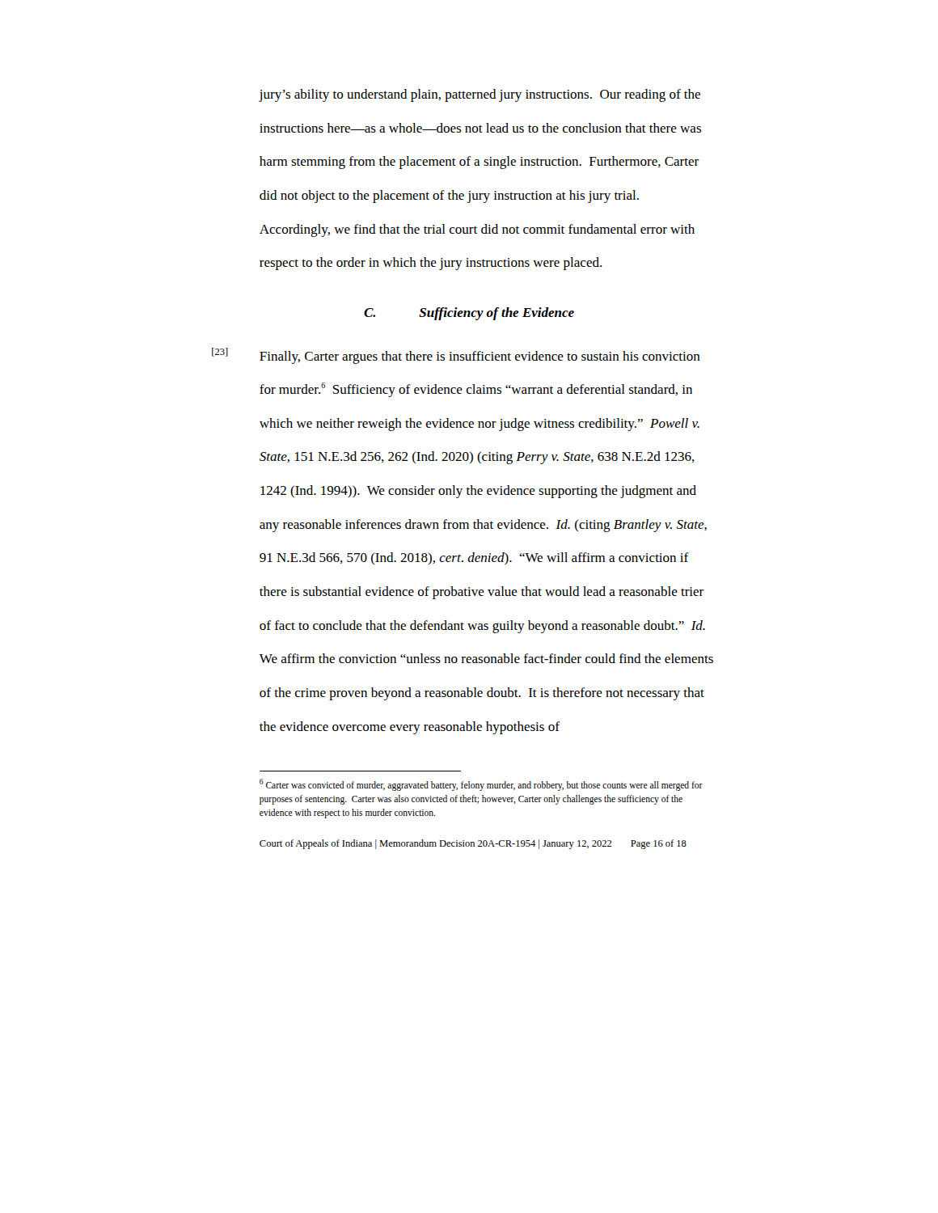jury’s ability to understand plain, patterned jury instructions. Our reading of the instructions here—as a whole—does not lead us to the conclusion that there was harm stemming from the placement of a single instruction. Furthermore, Carter did not object to the placement of the jury instruction at his jury trial. Accordingly, we find that the trial court did not commit fundamental error with respect to the order in which the jury instructions were placed.
C. Sufficiency of the Evidence
[23]
Finally, Carter argues that there is insufficient evidence to sustain his conviction for murder.6 Sufficiency of evidence claims “warrant a deferential standard, in which we neither reweigh the evidence nor judge witness credibility.” Powell v. State, 151 N.E.3d 256, 262 (Ind. 2020) (citing Perry v. State, 638 N.E.2d 1236, 1242 (Ind. 1994)). We consider only the evidence supporting the judgment and any reasonable inferences drawn from that evidence. Id. (citing Brantley v. State, 91 N.E.3d 566, 570 (Ind. 2018), cert. denied). “We will affirm a conviction if there is substantial evidence of probative value that would lead a reasonable trier of fact to conclude that the defendant was guilty beyond a reasonable doubt.” Id. We affirm the conviction “unless no reasonable fact-finder could find the elements of the crime proven beyond a reasonable doubt. It is therefore not necessary that the evidence overcome every reasonable hypothesis of
6 Carter was convicted of murder, aggravated battery, felony murder, and robbery, but those counts were all merged for purposes of sentencing. Carter was also convicted of theft; however, Carter only challenges the sufficiency of the evidence with respect to his murder conviction.
Court of Appeals of Indiana | Memorandum Decision 20A-CR-1954 | January 12, 2022 Page 16 of 18